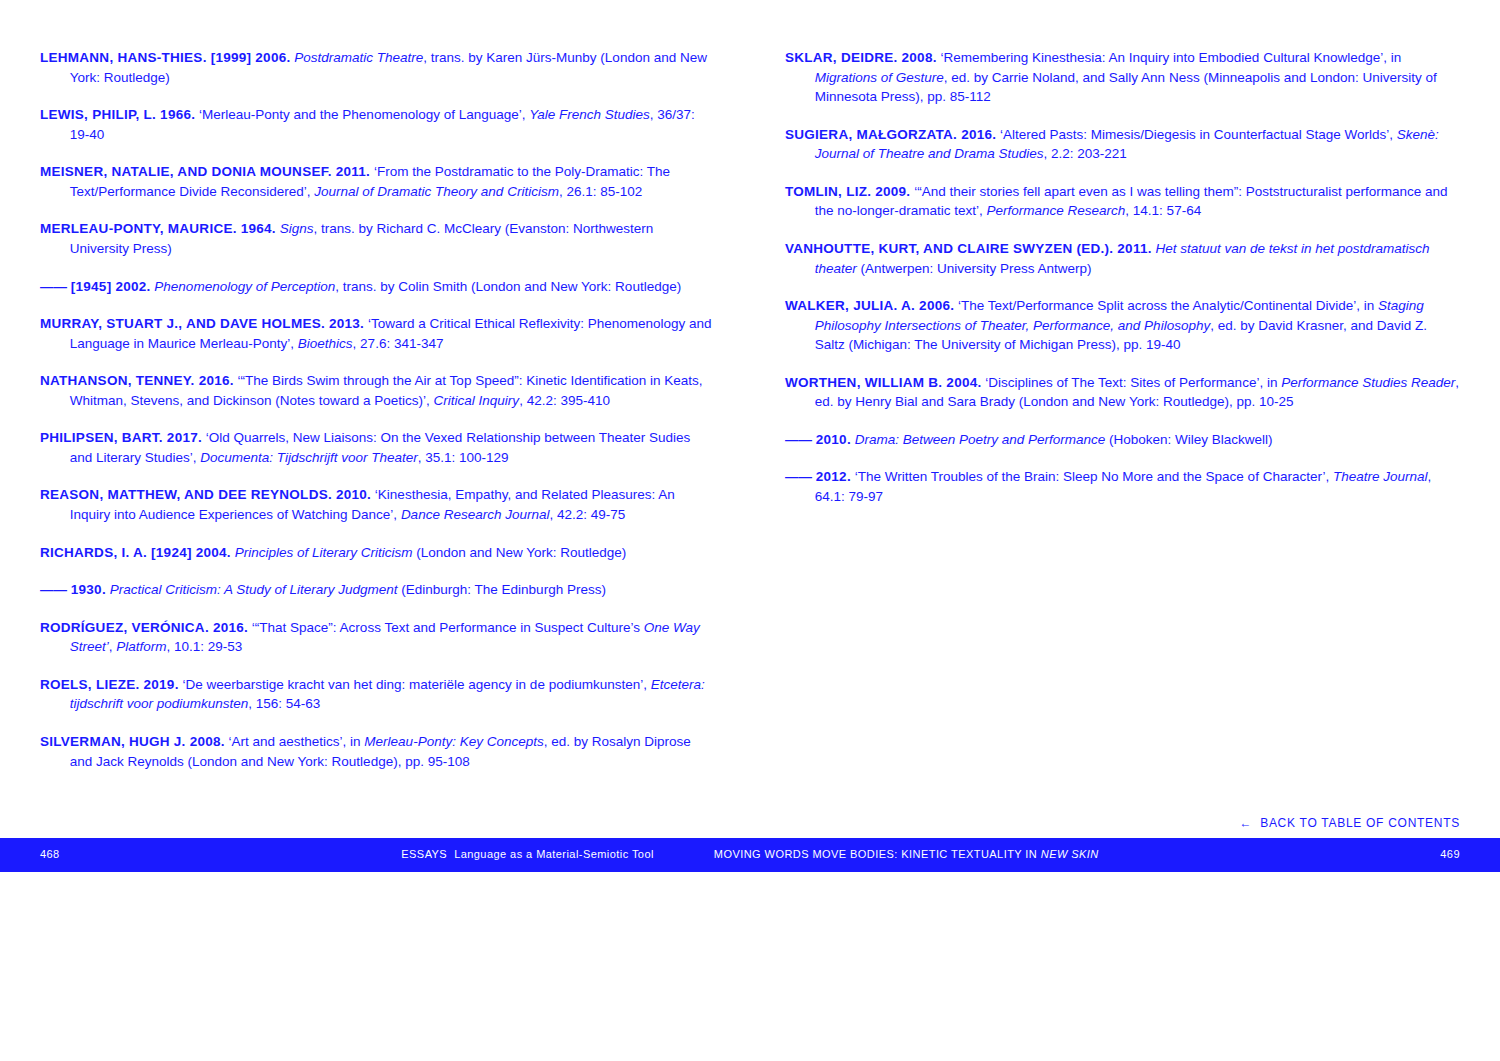LEHMANN, HANS-THIES. [1999] 2006. Postdramatic Theatre, trans. by Karen Jürs-Munby (London and New York: Routledge)
LEWIS, PHILIP, L. 1966. ‘Merleau-Ponty and the Phenomenology of Language’, Yale French Studies, 36/37: 19-40
MEISNER, NATALIE, AND DONIA MOUNSEF. 2011. ‘From the Postdramatic to the Poly-Dramatic: The Text/Performance Divide Reconsidered’, Journal of Dramatic Theory and Criticism, 26.1: 85-102
MERLEAU-PONTY, MAURICE. 1964. Signs, trans. by Richard C. McCleary (Evanston: Northwestern University Press)
—— [1945] 2002. Phenomenology of Perception, trans. by Colin Smith (London and New York: Routledge)
MURRAY, STUART J., AND DAVE HOLMES. 2013. ‘Toward a Critical Ethical Reflexivity: Phenomenology and Language in Maurice Merleau-Ponty’, Bioethics, 27.6: 341-347
NATHANSON, TENNEY. 2016. ‘“The Birds Swim through the Air at Top Speed”: Kinetic Identification in Keats, Whitman, Stevens, and Dickinson (Notes toward a Poetics)’, Critical Inquiry, 42.2: 395-410
PHILIPSEN, BART. 2017. ‘Old Quarrels, New Liaisons: On the Vexed Relationship between Theater Sudies and Literary Studies’, Documenta: Tijdschrijft voor Theater, 35.1: 100-129
REASON, MATTHEW, AND DEE REYNOLDS. 2010. ‘Kinesthesia, Empathy, and Related Pleasures: An Inquiry into Audience Experiences of Watching Dance’, Dance Research Journal, 42.2: 49-75
RICHARDS, I. A. [1924] 2004. Principles of Literary Criticism (London and New York: Routledge)
—— 1930. Practical Criticism: A Study of Literary Judgment (Edinburgh: The Edinburgh Press)
RODRÍGUEZ, VERÓNICA. 2016. ‘“That Space”: Across Text and Performance in Suspect Culture’s One Way Street’, Platform, 10.1: 29-53
ROELS, LIEZE. 2019. ‘De weerbarstige kracht van het ding: materiële agency in de podiumkunsten’, Etcetera: tijdschrift voor podiumkunsten, 156: 54-63
SILVERMAN, HUGH J. 2008. ‘Art and aesthetics’, in Merleau-Ponty: Key Concepts, ed. by Rosalyn Diprose and Jack Reynolds (London and New York: Routledge), pp. 95-108
SKLAR, DEIDRE. 2008. ‘Remembering Kinesthesia: An Inquiry into Embodied Cultural Knowledge’, in Migrations of Gesture, ed. by Carrie Noland, and Sally Ann Ness (Minneapolis and London: University of Minnesota Press), pp. 85-112
SUGIERA, MAŁGORZATA. 2016. ‘Altered Pasts: Mimesis/Diegesis in Counterfactual Stage Worlds’, Skenè: Journal of Theatre and Drama Studies, 2.2: 203-221
TOMLIN, LIZ. 2009. ‘“And their stories fell apart even as I was telling them”: Poststructuralist performance and the no-longer-dramatic text’, Performance Research, 14.1: 57-64
VANHOUTTE, KURT, AND CLAIRE SWYZEN (ED.). 2011. Het statuut van de tekst in het postdramatisch theater (Antwerpen: University Press Antwerp)
WALKER, JULIA. A. 2006. ‘The Text/Performance Split across the Analytic/Continental Divide’, in Staging Philosophy Intersections of Theater, Performance, and Philosophy, ed. by David Krasner, and David Z. Saltz (Michigan: The University of Michigan Press), pp. 19-40
WORTHEN, WILLIAM B. 2004. ‘Disciplines of The Text: Sites of Performance’, in Performance Studies Reader, ed. by Henry Bial and Sara Brady (London and New York: Routledge), pp. 10-25
—— 2010. Drama: Between Poetry and Performance (Hoboken: Wiley Blackwell)
—— 2012. ‘The Written Troubles of the Brain: Sleep No More and the Space of Character’, Theatre Journal, 64.1: 79-97
←BACK TO TABLE OF CONTENTS
468 ESSAYS Language as a Material-Semiotic Tool MOVING WORDS MOVE BODIES: KINETIC TEXTUALITY IN NEW SKIN 469